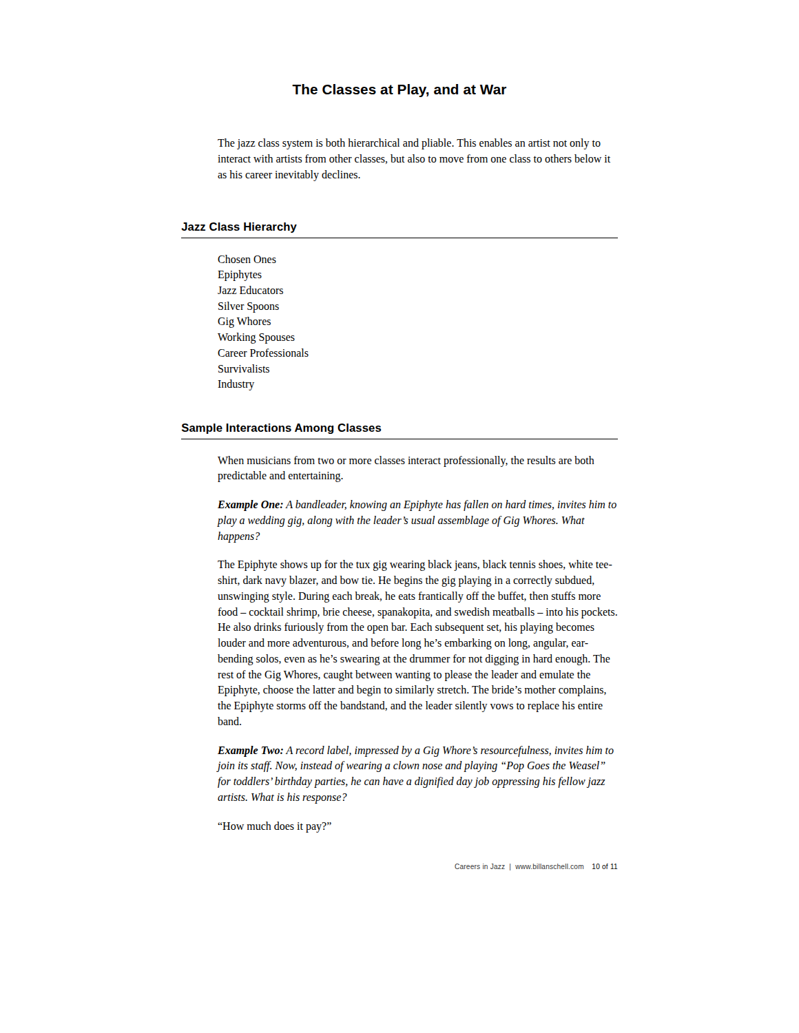The Classes at Play, and at War
The jazz class system is both hierarchical and pliable. This enables an artist not only to interact with artists from other classes, but also to move from one class to others below it as his career inevitably declines.
Jazz Class Hierarchy
Chosen Ones
Epiphytes
Jazz Educators
Silver Spoons
Gig Whores
Working Spouses
Career Professionals
Survivalists
Industry
Sample Interactions Among Classes
When musicians from two or more classes interact professionally, the results are both predictable and entertaining.
Example One: A bandleader, knowing an Epiphyte has fallen on hard times, invites him to play a wedding gig, along with the leader’s usual assemblage of Gig Whores. What happens?
The Epiphyte shows up for the tux gig wearing black jeans, black tennis shoes, white tee-shirt, dark navy blazer, and bow tie. He begins the gig playing in a correctly subdued, unswinging style. During each break, he eats frantically off the buffet, then stuffs more food – cocktail shrimp, brie cheese, spanakopita, and swedish meatballs – into his pockets. He also drinks furiously from the open bar. Each subsequent set, his playing becomes louder and more adventurous, and before long he’s embarking on long, angular, ear-bending solos, even as he’s swearing at the drummer for not digging in hard enough. The rest of the Gig Whores, caught between wanting to please the leader and emulate the Epiphyte, choose the latter and begin to similarly stretch. The bride’s mother complains, the Epiphyte storms off the bandstand, and the leader silently vows to replace his entire band.
Example Two: A record label, impressed by a Gig Whore’s resourcefulness, invites him to join its staff. Now, instead of wearing a clown nose and playing “Pop Goes the Weasel” for toddlers’ birthday parties, he can have a dignified day job oppressing his fellow jazz artists. What is his response?
“How much does it pay?”
Careers in Jazz | www.billanschell.com10 of 11